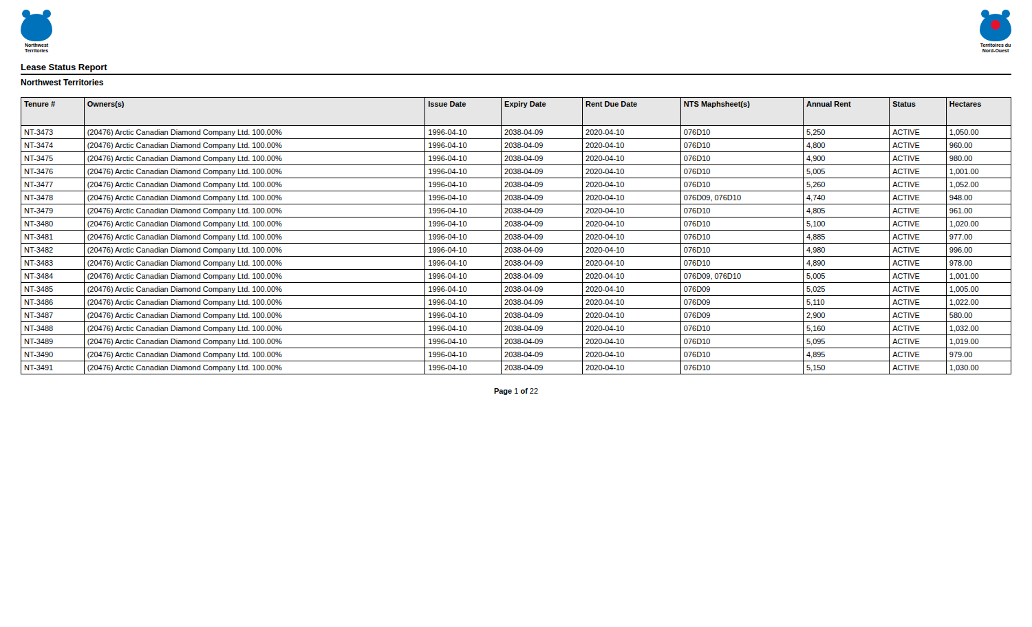Northwest
Territories
Territoires du
Nord-Ouest
Lease Status Report
Northwest Territories
| Tenure # | Owners(s) | Issue Date | Expiry Date | Rent Due Date | NTS Maphsheet(s) | Annual Rent | Status | Hectares |
| --- | --- | --- | --- | --- | --- | --- | --- | --- |
| NT-3473 | (20476) Arctic Canadian Diamond Company Ltd. 100.00% | 1996-04-10 | 2038-04-09 | 2020-04-10 | 076D10 | 5,250 | ACTIVE | 1,050.00 |
| NT-3474 | (20476) Arctic Canadian Diamond Company Ltd. 100.00% | 1996-04-10 | 2038-04-09 | 2020-04-10 | 076D10 | 4,800 | ACTIVE | 960.00 |
| NT-3475 | (20476) Arctic Canadian Diamond Company Ltd. 100.00% | 1996-04-10 | 2038-04-09 | 2020-04-10 | 076D10 | 4,900 | ACTIVE | 980.00 |
| NT-3476 | (20476) Arctic Canadian Diamond Company Ltd. 100.00% | 1996-04-10 | 2038-04-09 | 2020-04-10 | 076D10 | 5,005 | ACTIVE | 1,001.00 |
| NT-3477 | (20476) Arctic Canadian Diamond Company Ltd. 100.00% | 1996-04-10 | 2038-04-09 | 2020-04-10 | 076D10 | 5,260 | ACTIVE | 1,052.00 |
| NT-3478 | (20476) Arctic Canadian Diamond Company Ltd. 100.00% | 1996-04-10 | 2038-04-09 | 2020-04-10 | 076D09, 076D10 | 4,740 | ACTIVE | 948.00 |
| NT-3479 | (20476) Arctic Canadian Diamond Company Ltd. 100.00% | 1996-04-10 | 2038-04-09 | 2020-04-10 | 076D10 | 4,805 | ACTIVE | 961.00 |
| NT-3480 | (20476) Arctic Canadian Diamond Company Ltd. 100.00% | 1996-04-10 | 2038-04-09 | 2020-04-10 | 076D10 | 5,100 | ACTIVE | 1,020.00 |
| NT-3481 | (20476) Arctic Canadian Diamond Company Ltd. 100.00% | 1996-04-10 | 2038-04-09 | 2020-04-10 | 076D10 | 4,885 | ACTIVE | 977.00 |
| NT-3482 | (20476) Arctic Canadian Diamond Company Ltd. 100.00% | 1996-04-10 | 2038-04-09 | 2020-04-10 | 076D10 | 4,980 | ACTIVE | 996.00 |
| NT-3483 | (20476) Arctic Canadian Diamond Company Ltd. 100.00% | 1996-04-10 | 2038-04-09 | 2020-04-10 | 076D10 | 4,890 | ACTIVE | 978.00 |
| NT-3484 | (20476) Arctic Canadian Diamond Company Ltd. 100.00% | 1996-04-10 | 2038-04-09 | 2020-04-10 | 076D09, 076D10 | 5,005 | ACTIVE | 1,001.00 |
| NT-3485 | (20476) Arctic Canadian Diamond Company Ltd. 100.00% | 1996-04-10 | 2038-04-09 | 2020-04-10 | 076D09 | 5,025 | ACTIVE | 1,005.00 |
| NT-3486 | (20476) Arctic Canadian Diamond Company Ltd. 100.00% | 1996-04-10 | 2038-04-09 | 2020-04-10 | 076D09 | 5,110 | ACTIVE | 1,022.00 |
| NT-3487 | (20476) Arctic Canadian Diamond Company Ltd. 100.00% | 1996-04-10 | 2038-04-09 | 2020-04-10 | 076D09 | 2,900 | ACTIVE | 580.00 |
| NT-3488 | (20476) Arctic Canadian Diamond Company Ltd. 100.00% | 1996-04-10 | 2038-04-09 | 2020-04-10 | 076D10 | 5,160 | ACTIVE | 1,032.00 |
| NT-3489 | (20476) Arctic Canadian Diamond Company Ltd. 100.00% | 1996-04-10 | 2038-04-09 | 2020-04-10 | 076D10 | 5,095 | ACTIVE | 1,019.00 |
| NT-3490 | (20476) Arctic Canadian Diamond Company Ltd. 100.00% | 1996-04-10 | 2038-04-09 | 2020-04-10 | 076D10 | 4,895 | ACTIVE | 979.00 |
| NT-3491 | (20476) Arctic Canadian Diamond Company Ltd. 100.00% | 1996-04-10 | 2038-04-09 | 2020-04-10 | 076D10 | 5,150 | ACTIVE | 1,030.00 |
Page 1 of 22